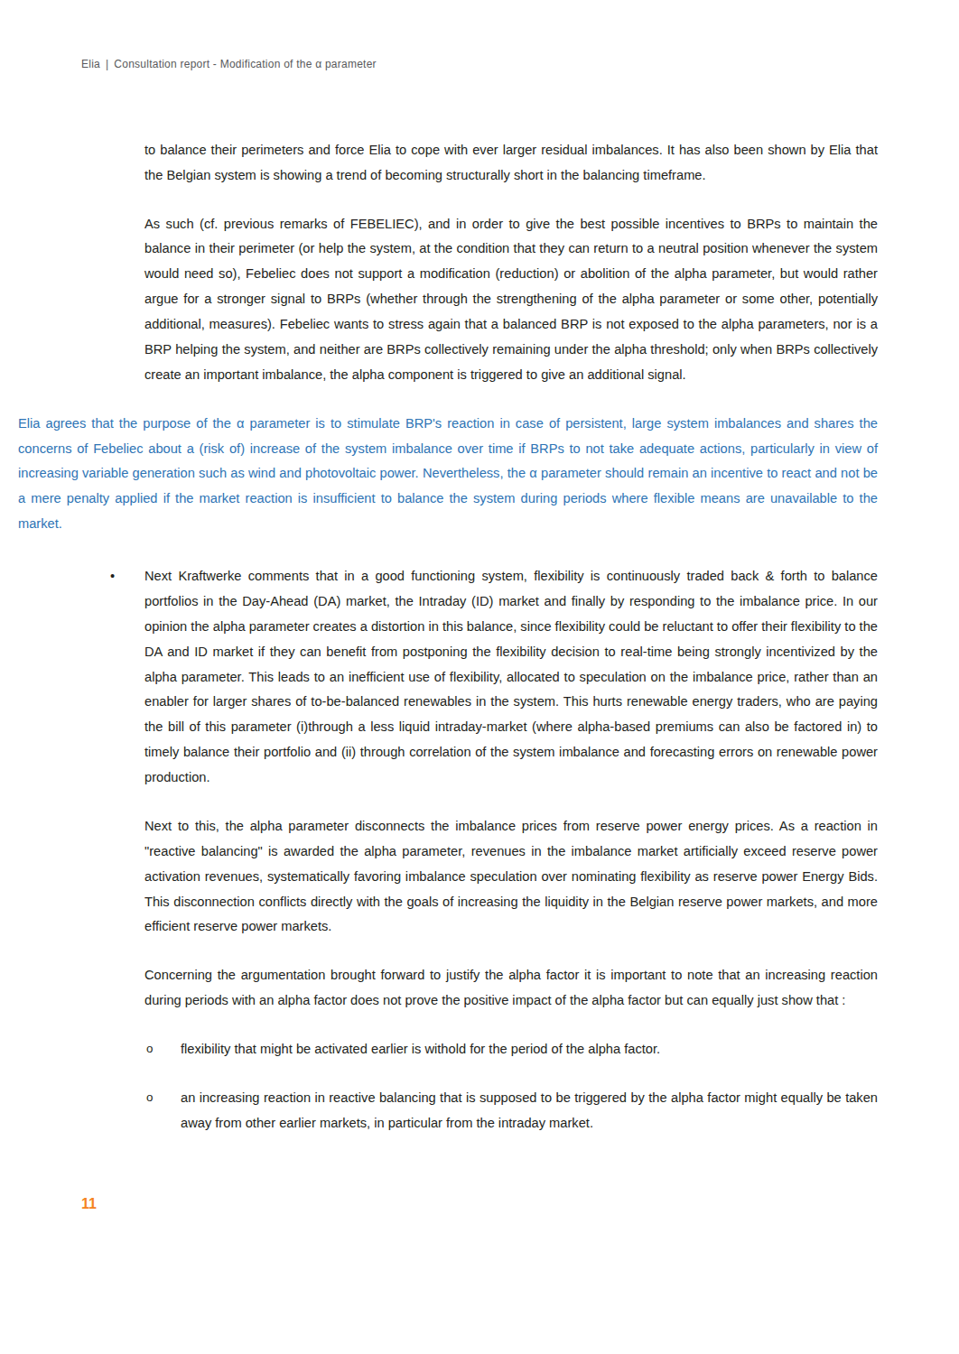Elia|Consultation report - Modification of the α parameter
to balance their perimeters and force Elia to cope with ever larger residual imbalances. It has also been shown by Elia that the Belgian system is showing a trend of becoming structurally short in the balancing timeframe.
As such (cf. previous remarks of FEBELIEC), and in order to give the best possible incentives to BRPs to maintain the balance in their perimeter (or help the system, at the condition that they can return to a neutral position whenever the system would need so), Febeliec does not support a modification (reduction) or abolition of the alpha parameter, but would rather argue for a stronger signal to BRPs (whether through the strengthening of the alpha parameter or some other, potentially additional, measures). Febeliec wants to stress again that a balanced BRP is not exposed to the alpha parameters, nor is a BRP helping the system, and neither are BRPs collectively remaining under the alpha threshold; only when BRPs collectively create an important imbalance, the alpha component is triggered to give an additional signal.
Elia agrees that the purpose of the α parameter is to stimulate BRP's reaction in case of persistent, large system imbalances and shares the concerns of Febeliec about a (risk of) increase of the system imbalance over time if BRPs to not take adequate actions, particularly in view of increasing variable generation such as wind and photovoltaic power. Nevertheless, the α parameter should remain an incentive to react and not be a mere penalty applied if the market reaction is insufficient to balance the system during periods where flexible means are unavailable to the market.
Next Kraftwerke comments that in a good functioning system, flexibility is continuously traded back & forth to balance portfolios in the Day-Ahead (DA) market, the Intraday (ID) market and finally by responding to the imbalance price. In our opinion the alpha parameter creates a distortion in this balance, since flexibility could be reluctant to offer their flexibility to the DA and ID market if they can benefit from postponing the flexibility decision to real-time being strongly incentivized by the alpha parameter. This leads to an inefficient use of flexibility, allocated to speculation on the imbalance price, rather than an enabler for larger shares of to-be-balanced renewables in the system. This hurts renewable energy traders, who are paying the bill of this parameter (i)through a less liquid intraday-market (where alpha-based premiums can also be factored in) to timely balance their portfolio and (ii) through correlation of the system imbalance and forecasting errors on renewable power production.
Next to this, the alpha parameter disconnects the imbalance prices from reserve power energy prices. As a reaction in "reactive balancing" is awarded the alpha parameter, revenues in the imbalance market artificially exceed reserve power activation revenues, systematically favoring imbalance speculation over nominating flexibility as reserve power Energy Bids. This disconnection conflicts directly with the goals of increasing the liquidity in the Belgian reserve power markets, and more efficient reserve power markets.
Concerning the argumentation brought forward to justify the alpha factor it is important to note that an increasing reaction during periods with an alpha factor does not prove the positive impact of the alpha factor but can equally just show that :
flexibility that might be activated earlier is withold for the period of the alpha factor.
an increasing reaction in reactive balancing that is supposed to be triggered by the alpha factor might equally be taken away from other earlier markets, in particular from the intraday market.
11